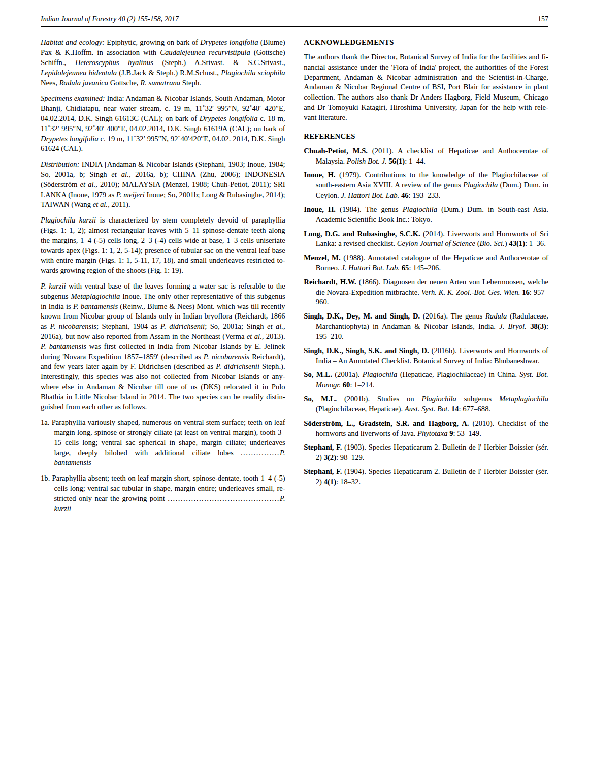Indian Journal of Forestry 40 (2) 155-158, 2017 157
Habitat and ecology: Epiphytic, growing on bark of Drypetes longifolia (Blume) Pax & K.Hoffm. in association with Caudalejeunea recurvistipula (Gottsche) Schiffn., Heteroscyphus hyalinus (Steph.) A.Srivast. & S.C.Srivast., Lepidolejeunea bidentula (J.B.Jack & Steph.) R.M.Schust., Plagiochila sciophila Nees, Radula javanica Gottsche, R. sumatrana Steph.
Specimens examined: India: Andaman & Nicobar Islands, South Andaman, Motor Bhanji, Chidiatapu, near water stream, c. 19 m, 11˚32′ 995″N, 92˚40′ 420″E, 04.02.2014, D.K. Singh 61613C (CAL); on bark of Drypetes longifolia c. 18 m, 11˚32′ 995″N, 92˚40′ 400″E, 04.02.2014, D.K. Singh 61619A (CAL); on bark of Drypetes longifolia c. 19 m, 11˚32′ 995″N, 92˚40′420″E, 04.02. 2014, D.K. Singh 61624 (CAL).
Distribution: INDIA [Andaman & Nicobar Islands (Stephani, 1903; Inoue, 1984; So, 2001a, b; Singh et al., 2016a, b); CHINA (Zhu, 2006); INDONESIA (Söderström et al., 2010); MALAYSIA (Menzel, 1988; Chuh-Petiot, 2011); SRI LANKA (Inoue, 1979 as P. meijeri Inoue; So, 2001b; Long & Rubasinghe, 2014); TAIWAN (Wang et al., 2011).
Plagiochila kurzii is characterized by stem completely devoid of paraphyllia (Figs. 1: 1, 2); almost rectangular leaves with 5–11 spinose-dentate teeth along the margins, 1–4 (-5) cells long, 2–3 (-4) cells wide at base, 1–3 cells uniseriate towards apex (Figs. 1: 1, 2, 5-14); presence of tubular sac on the ventral leaf base with entire margin (Figs. 1: 1, 5-11, 17, 18), and small underleaves restricted towards growing region of the shoots (Fig. 1: 19).
P. kurzii with ventral base of the leaves forming a water sac is referable to the subgenus Metaplagiochila Inoue. The only other representative of this subgenus in India is P. bantamensis (Reinw., Blume & Nees) Mont. which was till recently known from Nicobar group of Islands only in Indian bryoflora (Reichardt, 1866 as P. nicobarensis; Stephani, 1904 as P. didrichsenii; So, 2001a; Singh et al., 2016a), but now also reported from Assam in the Northeast (Verma et al., 2013). P. bantamensis was first collected in India from Nicobar Islands by E. Jelinek during 'Novara Expedition 1857–1859' (described as P. nicobarensis Reichardt), and few years later again by F. Didrichsen (described as P. didrichsenii Steph.). Interestingly, this species was also not collected from Nicobar Islands or anywhere else in Andaman & Nicobar till one of us (DKS) relocated it in Pulo Bhathia in Little Nicobar Island in 2014. The two species can be readily distinguished from each other as follows.
1a. Paraphyllia variously shaped, numerous on ventral stem surface; teeth on leaf margin long, spinose or strongly ciliate (at least on ventral margin), tooth 3–15 cells long; ventral sac spherical in shape, margin ciliate; underleaves large, deeply bilobed with additional ciliate lobes ............... P. bantamensis
1b. Paraphyllia absent; teeth on leaf margin short, spinose-dentate, tooth 1–4 (-5) cells long; ventral sac tubular in shape, margin entire; underleaves small, restricted only near the growing point ........................................... P. kurzii
Acknowledgements
The authors thank the Director, Botanical Survey of India for the facilities and financial assistance under the 'Flora of India' project, the authorities of the Forest Department, Andaman & Nicobar administration and the Scientist-in-Charge, Andaman & Nicobar Regional Centre of BSI, Port Blair for assistance in plant collection. The authors also thank Dr Anders Hagborg, Field Museum, Chicago and Dr Tomoyuki Katagiri, Hiroshima University, Japan for the help with relevant literature.
References
Chuah-Petiot, M.S. (2011). A checklist of Hepaticae and Anthocerotae of Malaysia. Polish Bot. J. 56(1): 1–44.
Inoue, H. (1979). Contributions to the knowledge of the Plagiochilaceae of south-eastern Asia XVIII. A review of the genus Plagiochila (Dum.) Dum. in Ceylon. J. Hattori Bot. Lab. 46: 193–233.
Inoue, H. (1984). The genus Plagiochila (Dum.) Dum. in South-east Asia. Academic Scientific Book Inc.: Tokyo.
Long, D.G. and Rubasinghe, S.C.K. (2014). Liverworts and Hornworts of Sri Lanka: a revised checklist. Ceylon Journal of Science (Bio. Sci.) 43(1): 1–36.
Menzel, M. (1988). Annotated catalogue of the Hepaticae and Anthocerotae of Borneo. J. Hattori Bot. Lab. 65: 145–206.
Reichardt, H.W. (1866). Diagnosen der neuen Arten von Lebermoosen, welche die Novara-Expedition mitbrachte. Verh. K. K. Zool.-Bot. Ges. Wien. 16: 957–960.
Singh, D.K., Dey, M. and Singh, D. (2016a). The genus Radula (Radulaceae, Marchantiophyta) in Andaman & Nicobar Islands, India. J. Bryol. 38(3): 195–210.
Singh, D.K., Singh, S.K. and Singh, D. (2016b). Liverworts and Hornworts of India – An Annotated Checklist. Botanical Survey of India: Bhubaneshwar.
So, M.L. (2001a). Plagiochila (Hepaticae, Plagiochilaceae) in China. Syst. Bot. Monogr. 60: 1–214.
So, M.L. (2001b). Studies on Plagiochila subgenus Metaplagiochila (Plagiochilaceae, Hepaticae). Aust. Syst. Bot. 14: 677–688.
Söderström, L., Gradstein, S.R. and Hagborg, A. (2010). Checklist of the hornworts and liverworts of Java. Phytotaxa 9: 53–149.
Stephani, F. (1903). Species Hepaticarum 2. Bulletin de l' Herbier Boissier (sér. 2) 3(2): 98–129.
Stephani, F. (1904). Species Hepaticarum 2. Bulletin de l' Herbier Boissier (sér. 2) 4(1): 18–32.